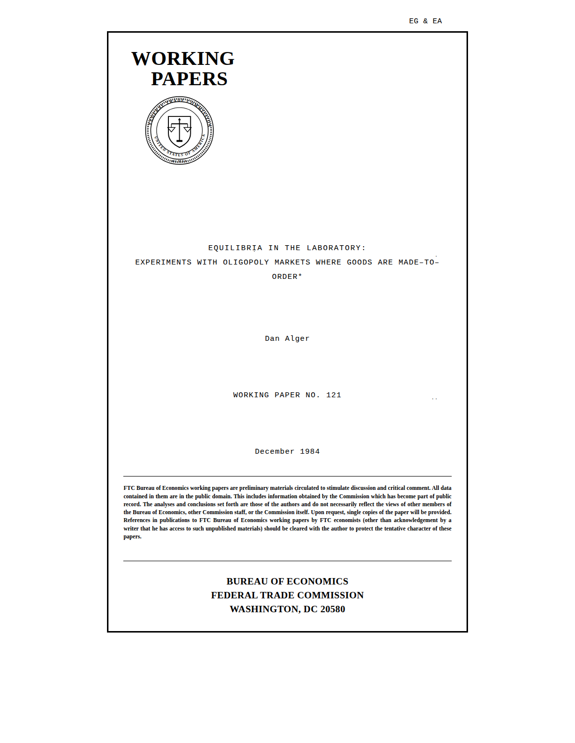EG & EA
WORKINGPAPERS
FEDERAL TRADE COMMISSION UNITED STATES OF AMERICA MCMXV
EQUILIBRIA IN THE LABORATORY:
EXPERIMENTS WITH OLIGOPOLY MARKETS WHERE GOODS ARE MADE–TO–ORDER*
Dan Alger
WORKING PAPER NO. 121
December 1984
FTC Bureau of Economics working papers are preliminary materials circulated to stimulate discussion and critical comment. All data contained in them are in the public domain. This includes information obtained by the Commission which has become part of public record. The analyses and conclusions set forth are those of the authors and do not necessarily reflect the views of other members of the Bureau of Economics, other Commission staff, or the Commission itself. Upon request, single copies of the paper will be provided. References in publications to FTC Bureau of Economics working papers by FTC economists (other than acknowledgement by a writer that he has access to such unpublished materials) should be cleared with the author to protect the tentative character of these papers.
BUREAU OF ECONOMICS
FEDERAL TRADE COMMISSION
WASHINGTON, DC 20580
· · · ·